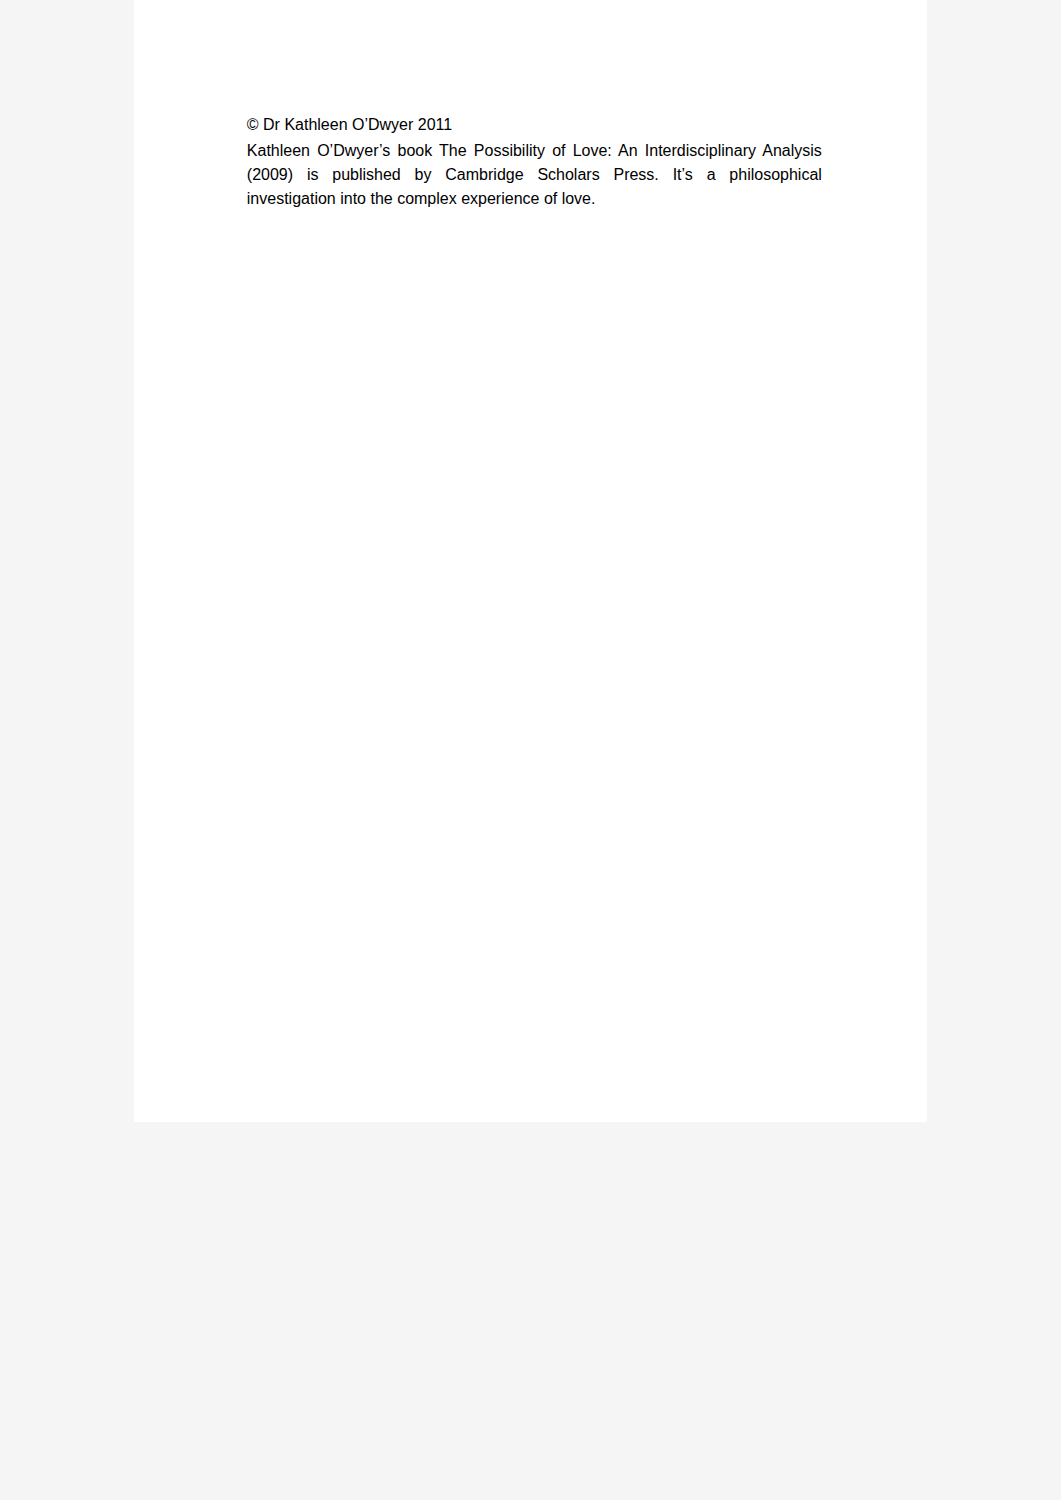© Dr Kathleen O’Dwyer 2011
Kathleen O’Dwyer’s book The Possibility of Love: An Interdisciplinary Analysis (2009) is published by Cambridge Scholars Press. It’s a philosophical investigation into the complex experience of love.